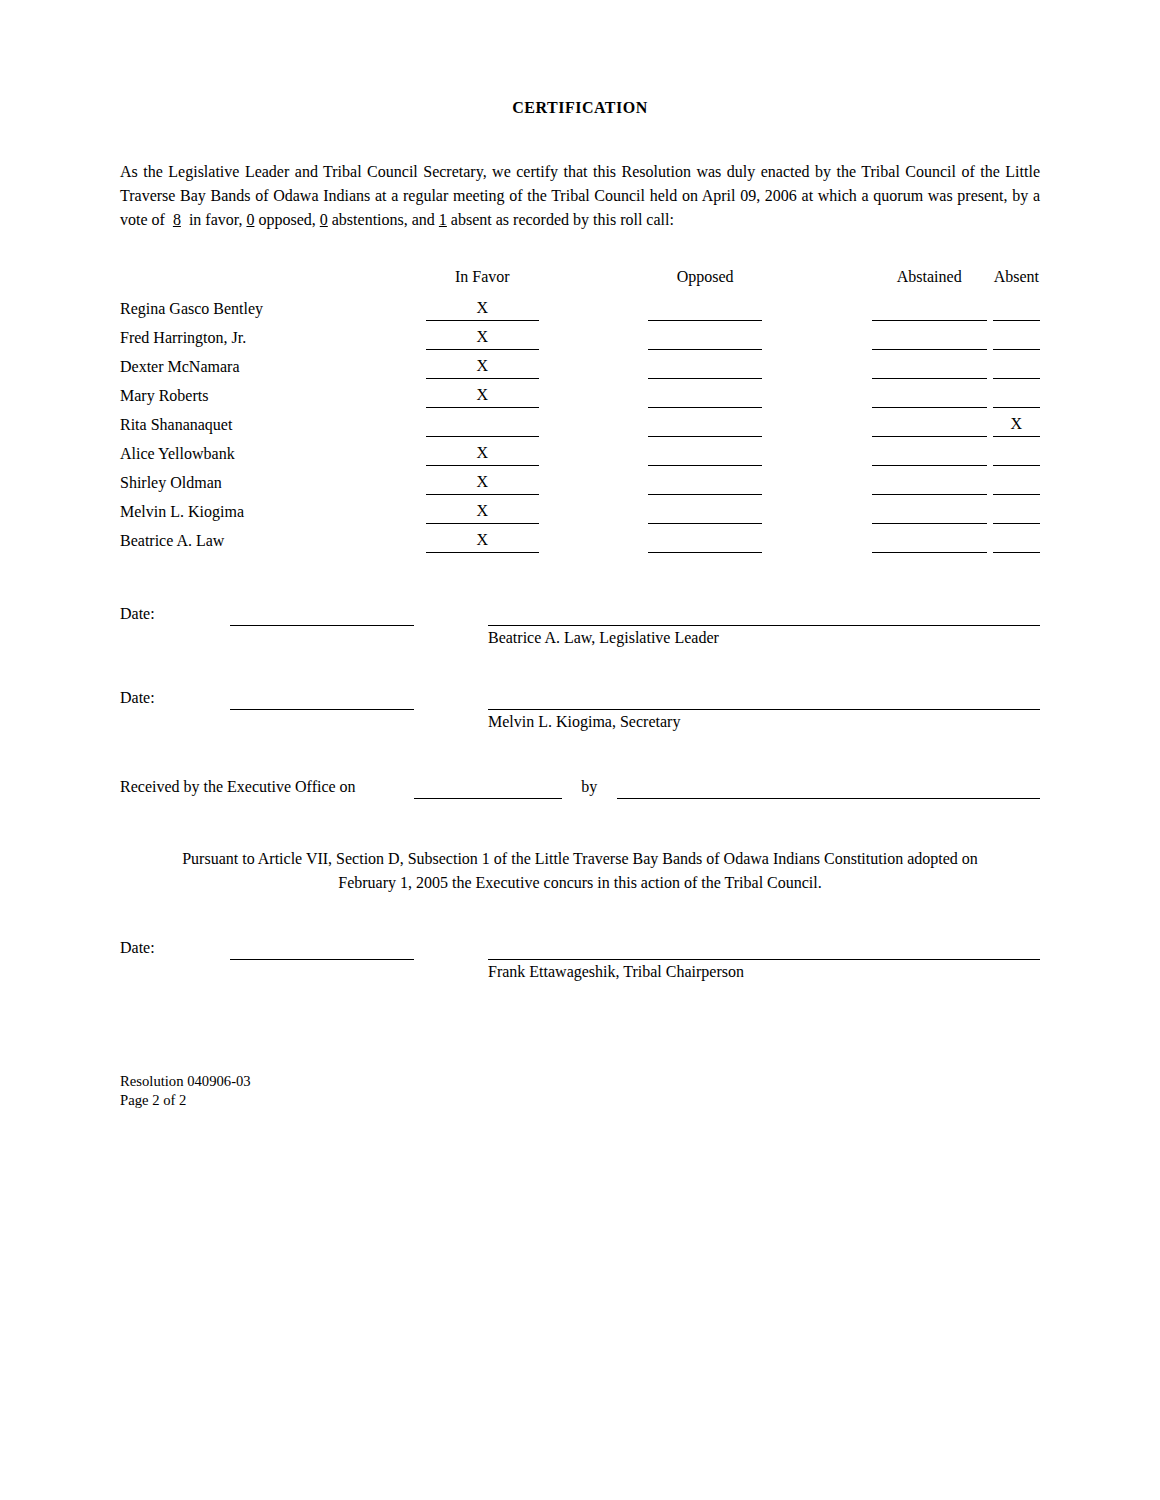CERTIFICATION
As the Legislative Leader and Tribal Council Secretary, we certify that this Resolution was duly enacted by the Tribal Council of the Little Traverse Bay Bands of Odawa Indians at a regular meeting of the Tribal Council held on April 09, 2006 at which a quorum was present, by a vote of 8 in favor, 0 opposed, 0 abstentions, and 1 absent as recorded by this roll call:
| | In Favor | | Opposed | | Abstained | | Absent |
| --- | --- | --- | --- | --- | --- | --- | --- |
| Regina Gasco Bentley | X | | | | | | |
| Fred Harrington, Jr. | X | | | | | | |
| Dexter McNamara | X | | | | | | |
| Mary Roberts | X | | | | | | |
| Rita Shananaquet | | | | | | | X |
| Alice Yellowbank | X | | | | | | |
| Shirley Oldman | X | | | | | | |
| Melvin L. Kiogima | X | | | | | | |
| Beatrice A. Law | X | | | | | | |
| Date: | | | |
| | Beatrice A. Law, Legislative Leader |
| Date: | | | |
| | Melvin L. Kiogima, Secretary |
| Received by the Executive Office on | | by | |
Pursuant to Article VII, Section D, Subsection 1 of the Little Traverse Bay Bands of Odawa Indians Constitution adopted on February 1, 2005 the Executive concurs in this action of the Tribal Council.
| Date: | | | |
| | Frank Ettawageshik, Tribal Chairperson |
Resolution 040906-03
Page 2 of 2